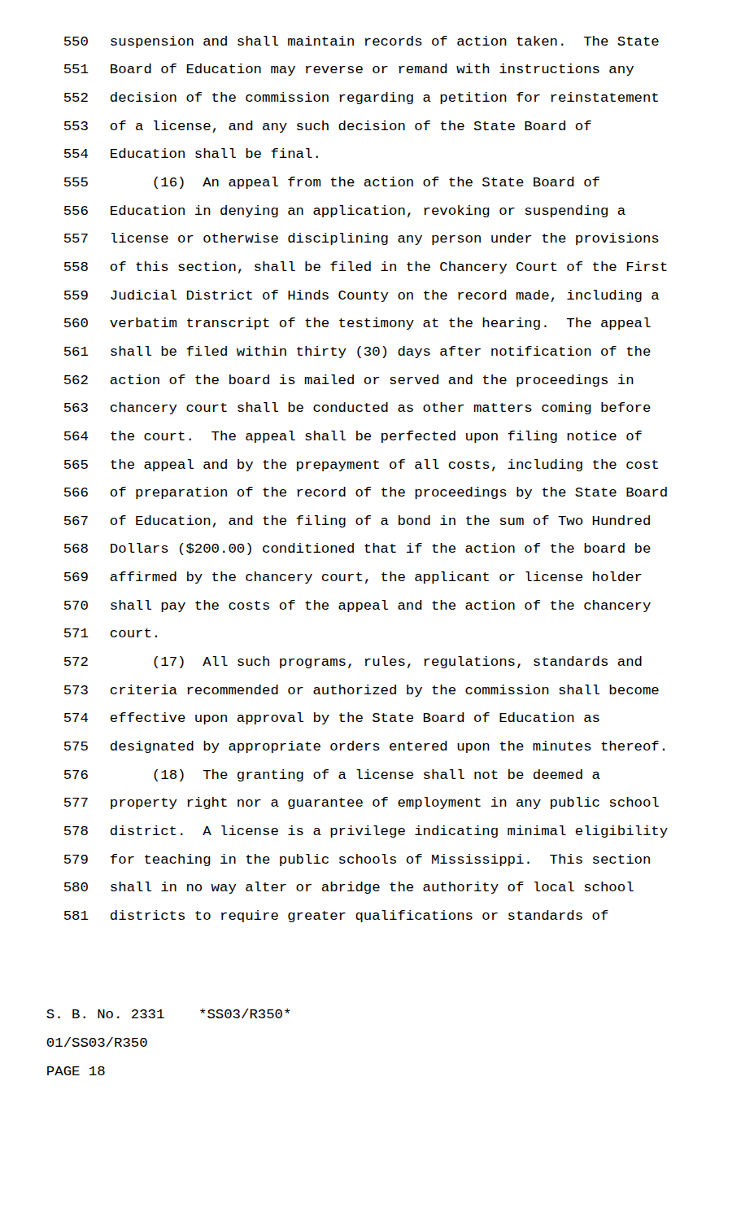suspension and shall maintain records of action taken. The State
Board of Education may reverse or remand with instructions any
decision of the commission regarding a petition for reinstatement
of a license, and any such decision of the State Board of
Education shall be final.
(16) An appeal from the action of the State Board of
Education in denying an application, revoking or suspending a
license or otherwise disciplining any person under the provisions
of this section, shall be filed in the Chancery Court of the First
Judicial District of Hinds County on the record made, including a
verbatim transcript of the testimony at the hearing. The appeal
shall be filed within thirty (30) days after notification of the
action of the board is mailed or served and the proceedings in
chancery court shall be conducted as other matters coming before
the court. The appeal shall be perfected upon filing notice of
the appeal and by the prepayment of all costs, including the cost
of preparation of the record of the proceedings by the State Board
of Education, and the filing of a bond in the sum of Two Hundred
Dollars ($200.00) conditioned that if the action of the board be
affirmed by the chancery court, the applicant or license holder
shall pay the costs of the appeal and the action of the chancery
court.
(17) All such programs, rules, regulations, standards and
criteria recommended or authorized by the commission shall become
effective upon approval by the State Board of Education as
designated by appropriate orders entered upon the minutes thereof.
(18) The granting of a license shall not be deemed a
property right nor a guarantee of employment in any public school
district. A license is a privilege indicating minimal eligibility
for teaching in the public schools of Mississippi. This section
shall in no way alter or abridge the authority of local school
districts to require greater qualifications or standards of
S. B. No. 2331 *SS03/R350* 01/SS03/R350 PAGE 18